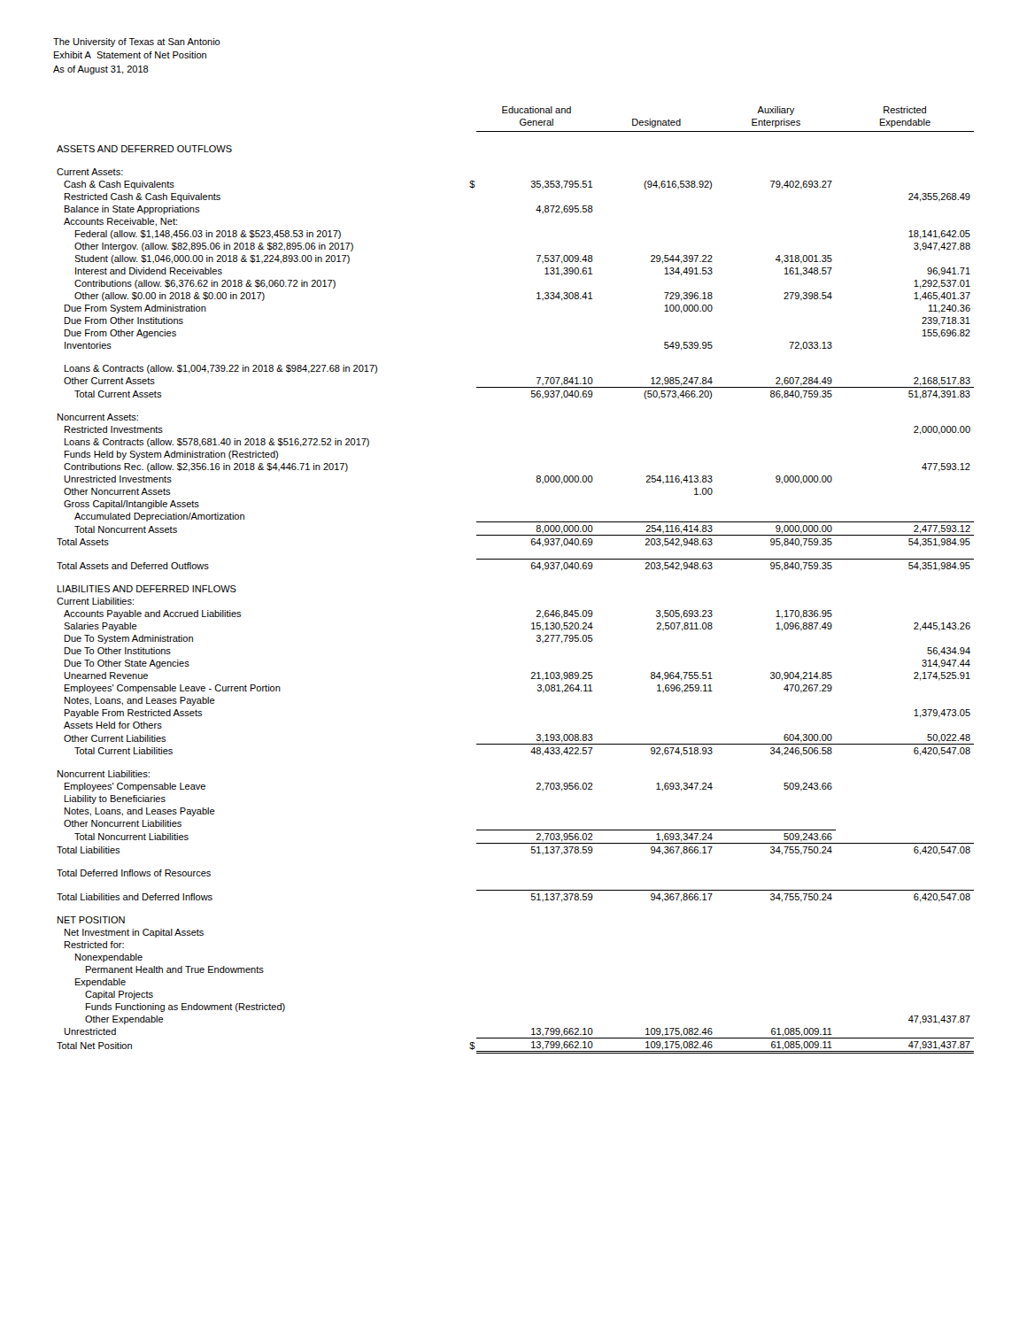The University of Texas at San Antonio
Exhibit A Statement of Net Position
As of August 31, 2018
| | | Educational and General | Designated | Auxiliary Enterprises | Restricted Expendable |
| --- | --- | --- | --- | --- | --- |
| ASSETS AND DEFERRED OUTFLOWS | | | | | |
| Current Assets: | | | | | |
| Cash & Cash Equivalents | $ | 35,353,795.51 | (94,616,538.92) | 79,402,693.27 | |
| Restricted Cash & Cash Equivalents | | | | | 24,355,268.49 |
| Balance in State Appropriations | | 4,872,695.58 | | | |
| Accounts Receivable, Net: | | | | | |
| Federal (allow. $1,148,456.03 in 2018 & $523,458.53 in 2017) | | | | | 18,141,642.05 |
| Other Intergov. (allow. $82,895.06 in 2018 & $82,895.06 in 2017) | | | | | 3,947,427.88 |
| Student (allow. $1,046,000.00 in 2018 & $1,224,893.00 in 2017) | | 7,537,009.48 | 29,544,397.22 | 4,318,001.35 | |
| Interest and Dividend Receivables | | 131,390.61 | 134,491.53 | 161,348.57 | 96,941.71 |
| Contributions (allow. $6,376.62 in 2018 & $6,060.72 in 2017) | | | | | 1,292,537.01 |
| Other (allow. $0.00 in 2018 & $0.00 in 2017) | | 1,334,308.41 | 729,396.18 | 279,398.54 | 1,465,401.37 |
| Due From System Administration | | | 100,000.00 | | 11,240.36 |
| Due From Other Institutions | | | | | 239,718.31 |
| Due From Other Agencies | | | | | 155,696.82 |
| Inventories | | | 549,539.95 | 72,033.13 | |
| Loans & Contracts (allow. $1,004,739.22 in 2018 & $984,227.68 in 2017) | | | | | |
| Other Current Assets | | 7,707,841.10 | 12,985,247.84 | 2,607,284.49 | 2,168,517.83 |
| Total Current Assets | | 56,937,040.69 | (50,573,466.20) | 86,840,759.35 | 51,874,391.83 |
| Noncurrent Assets: | | | | | |
| Restricted Investments | | | | | 2,000,000.00 |
| Loans & Contracts (allow. $578,681.40 in 2018 & $516,272.52 in 2017) | | | | | |
| Funds Held by System Administration (Restricted) | | | | | |
| Contributions Rec. (allow. $2,356.16 in 2018 & $4,446.71 in 2017) | | | | | 477,593.12 |
| Unrestricted Investments | | 8,000,000.00 | 254,116,413.83 | 9,000,000.00 | |
| Other Noncurrent Assets | | | 1.00 | | |
| Gross Capital/Intangible Assets | | | | | |
| Accumulated Depreciation/Amortization | | | | | |
| Total Noncurrent Assets | | 8,000,000.00 | 254,116,414.83 | 9,000,000.00 | 2,477,593.12 |
| Total Assets | | 64,937,040.69 | 203,542,948.63 | 95,840,759.35 | 54,351,984.95 |
| Total Assets and Deferred Outflows | | 64,937,040.69 | 203,542,948.63 | 95,840,759.35 | 54,351,984.95 |
| LIABILITIES AND DEFERRED INFLOWS | | | | | |
| Current Liabilities: | | | | | |
| Accounts Payable and Accrued Liabilities | | 2,646,845.09 | 3,505,693.23 | 1,170,836.95 | |
| Salaries Payable | | 15,130,520.24 | 2,507,811.08 | 1,096,887.49 | 2,445,143.26 |
| Due To System Administration | | 3,277,795.05 | | | |
| Due To Other Institutions | | | | | 56,434.94 |
| Due To Other State Agencies | | | | | 314,947.44 |
| Unearned Revenue | | 21,103,989.25 | 84,964,755.51 | 30,904,214.85 | 2,174,525.91 |
| Employees' Compensable Leave - Current Portion | | 3,081,264.11 | 1,696,259.11 | 470,267.29 | |
| Notes, Loans, and Leases Payable | | | | | |
| Payable From Restricted Assets | | | | | 1,379,473.05 |
| Assets Held for Others | | | | | |
| Other Current Liabilities | | 3,193,008.83 | | 604,300.00 | 50,022.48 |
| Total Current Liabilities | | 48,433,422.57 | 92,674,518.93 | 34,246,506.58 | 6,420,547.08 |
| Noncurrent Liabilities: | | | | | |
| Employees' Compensable Leave | | 2,703,956.02 | 1,693,347.24 | 509,243.66 | |
| Liability to Beneficiaries | | | | | |
| Notes, Loans, and Leases Payable | | | | | |
| Other Noncurrent Liabilities | | | | | |
| Total Noncurrent Liabilities | | 2,703,956.02 | 1,693,347.24 | 509,243.66 | |
| Total Liabilities | | 51,137,378.59 | 94,367,866.17 | 34,755,750.24 | 6,420,547.08 |
| Total Deferred Inflows of Resources | | | | | |
| Total Liabilities and Deferred Inflows | | 51,137,378.59 | 94,367,866.17 | 34,755,750.24 | 6,420,547.08 |
| NET POSITION | | | | | |
| Net Investment in Capital Assets | | | | | |
| Restricted for: | | | | | |
| Nonexpendable | | | | | |
| Permanent Health and True Endowments | | | | | |
| Expendable | | | | | |
| Capital Projects | | | | | |
| Funds Functioning as Endowment (Restricted) | | | | | |
| Other Expendable | | | | | 47,931,437.87 |
| Unrestricted | | 13,799,662.10 | 109,175,082.46 | 61,085,009.11 | |
| Total Net Position | $ | 13,799,662.10 | 109,175,082.46 | 61,085,009.11 | 47,931,437.87 |